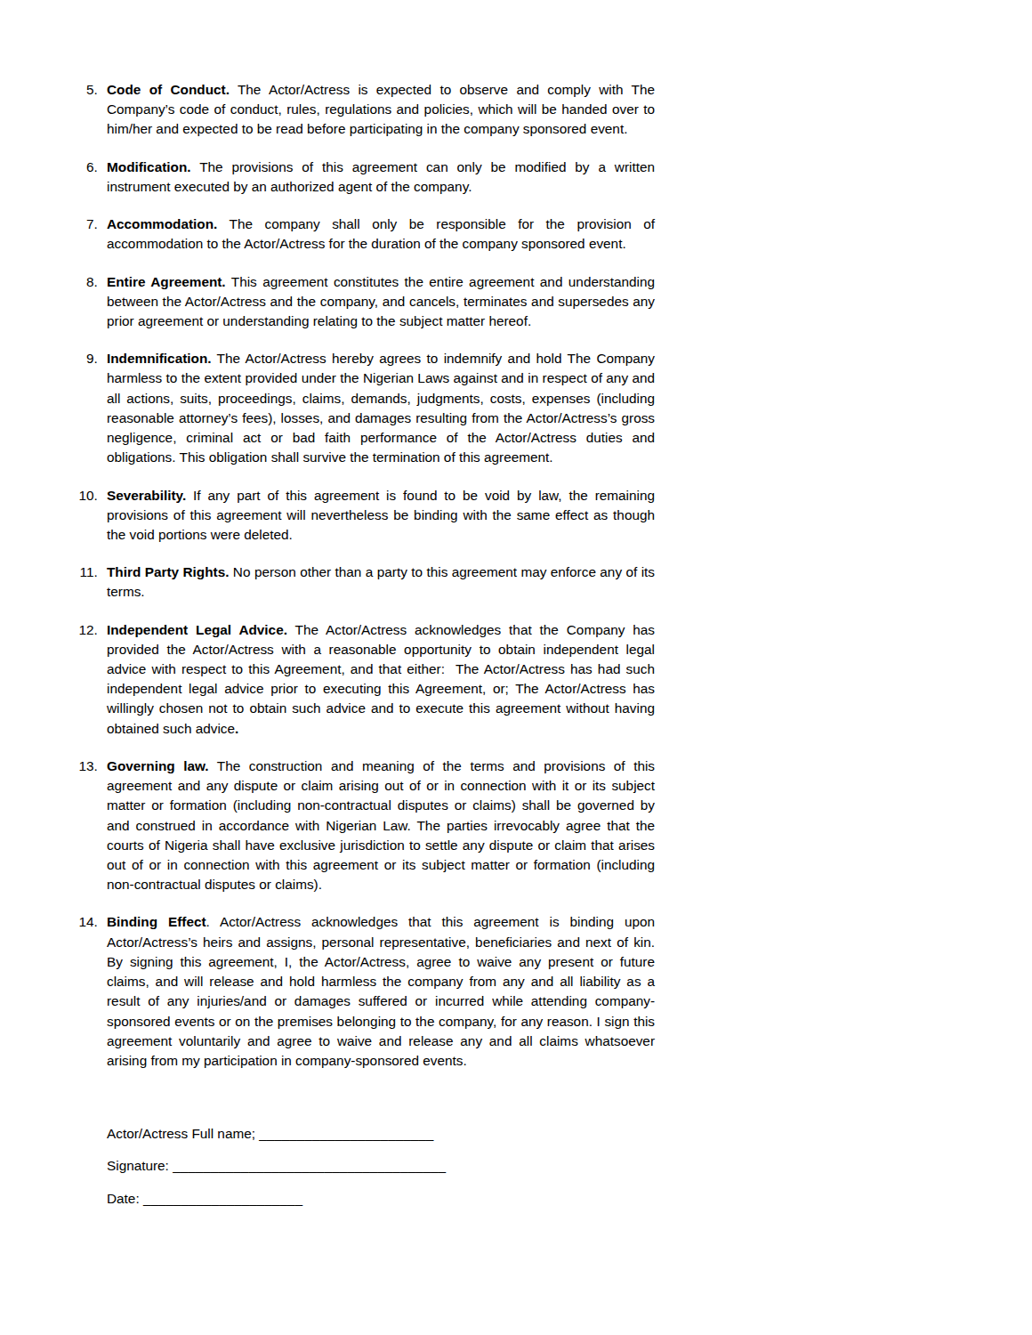Code of Conduct. The Actor/Actress is expected to observe and comply with The Company’s code of conduct, rules, regulations and policies, which will be handed over to him/her and expected to be read before participating in the company sponsored event.
Modification. The provisions of this agreement can only be modified by a written instrument executed by an authorized agent of the company.
Accommodation. The company shall only be responsible for the provision of accommodation to the Actor/Actress for the duration of the company sponsored event.
Entire Agreement. This agreement constitutes the entire agreement and understanding between the Actor/Actress and the company, and cancels, terminates and supersedes any prior agreement or understanding relating to the subject matter hereof.
Indemnification. The Actor/Actress hereby agrees to indemnify and hold The Company harmless to the extent provided under the Nigerian Laws against and in respect of any and all actions, suits, proceedings, claims, demands, judgments, costs, expenses (including reasonable attorney’s fees), losses, and damages resulting from the Actor/Actress’s gross negligence, criminal act or bad faith performance of the Actor/Actress duties and obligations. This obligation shall survive the termination of this agreement.
Severability. If any part of this agreement is found to be void by law, the remaining provisions of this agreement will nevertheless be binding with the same effect as though the void portions were deleted.
Third Party Rights. No person other than a party to this agreement may enforce any of its terms.
Independent Legal Advice. The Actor/Actress acknowledges that the Company has provided the Actor/Actress with a reasonable opportunity to obtain independent legal advice with respect to this Agreement, and that either: The Actor/Actress has had such independent legal advice prior to executing this Agreement, or; The Actor/Actress has willingly chosen not to obtain such advice and to execute this agreement without having obtained such advice.
Governing law. The construction and meaning of the terms and provisions of this agreement and any dispute or claim arising out of or in connection with it or its subject matter or formation (including non-contractual disputes or claims) shall be governed by and construed in accordance with Nigerian Law. The parties irrevocably agree that the courts of Nigeria shall have exclusive jurisdiction to settle any dispute or claim that arises out of or in connection with this agreement or its subject matter or formation (including non-contractual disputes or claims).
Binding Effect. Actor/Actress acknowledges that this agreement is binding upon Actor/Actress’s heirs and assigns, personal representative, beneficiaries and next of kin. By signing this agreement, I, the Actor/Actress, agree to waive any present or future claims, and will release and hold harmless the company from any and all liability as a result of any injuries/and or damages suffered or incurred while attending company-sponsored events or on the premises belonging to the company, for any reason. I sign this agreement voluntarily and agree to waive and release any and all claims whatsoever arising from my participation in company-sponsored events.
Actor/Actress Full name; _______________________
Signature: ____________________________________
Date: _____________________